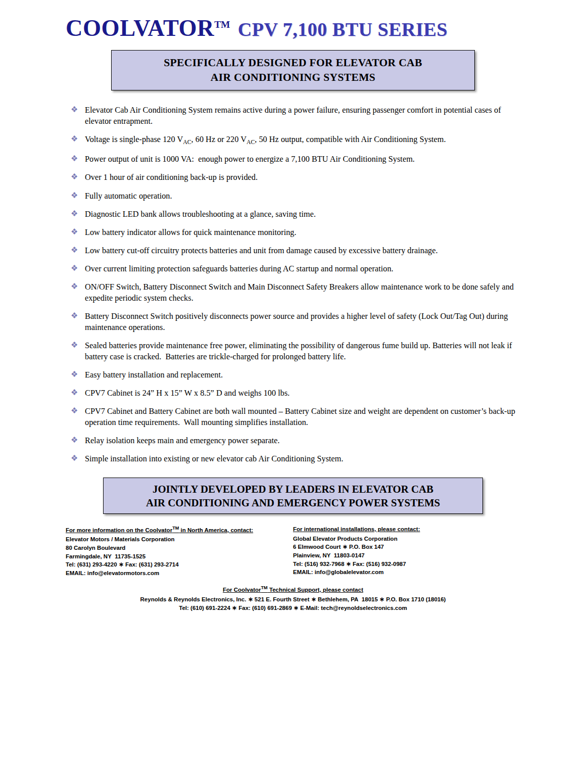COOLVATORTM CPV 7,100 BTU SERIES
SPECIFICALLY DESIGNED FOR ELEVATOR CAB
AIR CONDITIONING SYSTEMS
Elevator Cab Air Conditioning System remains active during a power failure, ensuring passenger comfort in potential cases of elevator entrapment.
Voltage is single-phase 120 VAC, 60 Hz or 220 VAC, 50 Hz output, compatible with Air Conditioning System.
Power output of unit is 1000 VA: enough power to energize a 7,100 BTU Air Conditioning System.
Over 1 hour of air conditioning back-up is provided.
Fully automatic operation.
Diagnostic LED bank allows troubleshooting at a glance, saving time.
Low battery indicator allows for quick maintenance monitoring.
Low battery cut-off circuitry protects batteries and unit from damage caused by excessive battery drainage.
Over current limiting protection safeguards batteries during AC startup and normal operation.
ON/OFF Switch, Battery Disconnect Switch and Main Disconnect Safety Breakers allow maintenance work to be done safely and expedite periodic system checks.
Battery Disconnect Switch positively disconnects power source and provides a higher level of safety (Lock Out/Tag Out) during maintenance operations.
Sealed batteries provide maintenance free power, eliminating the possibility of dangerous fume build up. Batteries will not leak if battery case is cracked. Batteries are trickle-charged for prolonged battery life.
Easy battery installation and replacement.
CPV7 Cabinet is 24” H x 15” W x 8.5” D and weighs 100 lbs.
CPV7 Cabinet and Battery Cabinet are both wall mounted – Battery Cabinet size and weight are dependent on customer’s back-up operation time requirements. Wall mounting simplifies installation.
Relay isolation keeps main and emergency power separate.
Simple installation into existing or new elevator cab Air Conditioning System.
JOINTLY DEVELOPED BY LEADERS IN ELEVATOR CAB
AIR CONDITIONING AND EMERGENCY POWER SYSTEMS
| For more information on the Coolvator TM in North America, contact: Elevator Motors / Materials Corporation 80 Carolyn Boulevard Farmingdale, NY 11735-1525 Tel: (631) 293-4220 ∗ Fax: (631) 293-2714 EMAIL: info@elevatormotors.com | For international installations, please contact: Global Elevator Products Corporation 6 Elmwood Court ∗ P.O. Box 147 Plainview, NY 11803-0147 Tel: (516) 932-7968 ∗ Fax: (516) 932-0987 EMAIL: info@globalelevator.com |
For CoolvatorTM Technical Support, please contact Reynolds & Reynolds Electronics, Inc. ∗ 521 E. Fourth Street ∗ Bethlehem, PA 18015 ∗ P.O. Box 1710 (18016)
Tel: (610) 691-2224 ∗ Fax: (610) 691-2869 ∗ E-Mail: tech@reynoldselectronics.com